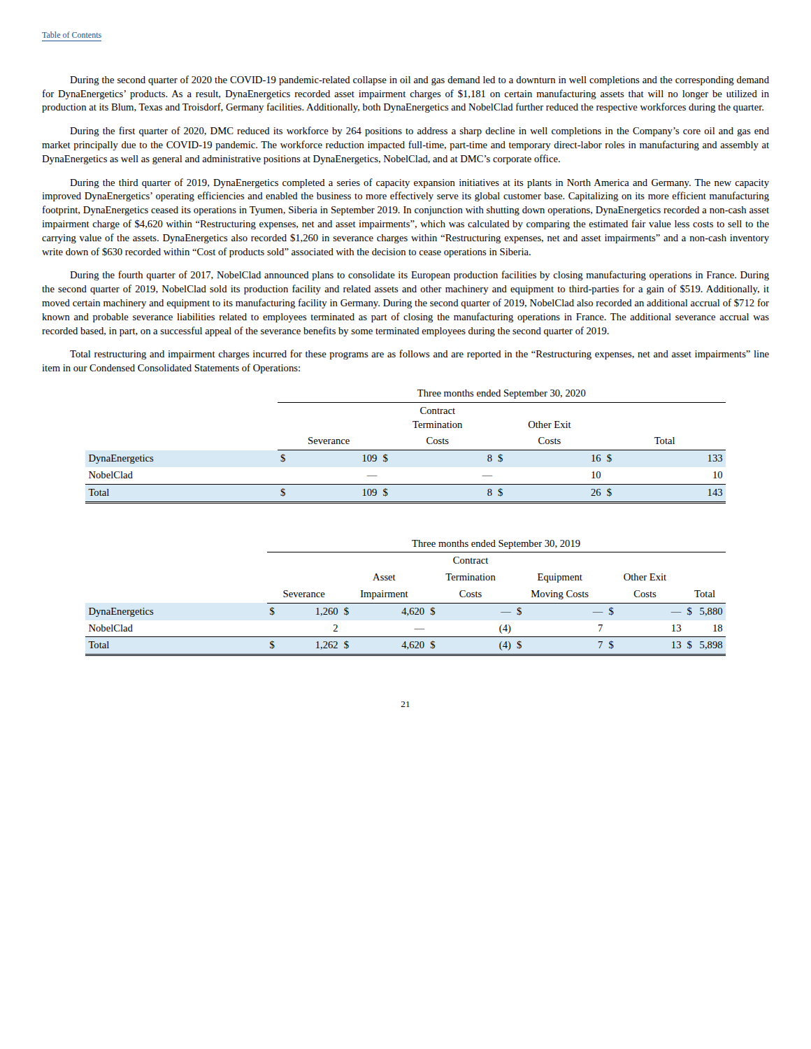Table of Contents
During the second quarter of 2020 the COVID-19 pandemic-related collapse in oil and gas demand led to a downturn in well completions and the corresponding demand for DynaEnergetics’ products. As a result, DynaEnergetics recorded asset impairment charges of $1,181 on certain manufacturing assets that will no longer be utilized in production at its Blum, Texas and Troisdorf, Germany facilities. Additionally, both DynaEnergetics and NobelClad further reduced the respective workforces during the quarter.
During the first quarter of 2020, DMC reduced its workforce by 264 positions to address a sharp decline in well completions in the Company’s core oil and gas end market principally due to the COVID-19 pandemic. The workforce reduction impacted full-time, part-time and temporary direct-labor roles in manufacturing and assembly at DynaEnergetics as well as general and administrative positions at DynaEnergetics, NobelClad, and at DMC’s corporate office.
During the third quarter of 2019, DynaEnergetics completed a series of capacity expansion initiatives at its plants in North America and Germany. The new capacity improved DynaEnergetics’ operating efficiencies and enabled the business to more effectively serve its global customer base. Capitalizing on its more efficient manufacturing footprint, DynaEnergetics ceased its operations in Tyumen, Siberia in September 2019. In conjunction with shutting down operations, DynaEnergetics recorded a non-cash asset impairment charge of $4,620 within “Restructuring expenses, net and asset impairments”, which was calculated by comparing the estimated fair value less costs to sell to the carrying value of the assets. DynaEnergetics also recorded $1,260 in severance charges within “Restructuring expenses, net and asset impairments” and a non-cash inventory write down of $630 recorded within “Cost of products sold” associated with the decision to cease operations in Siberia.
During the fourth quarter of 2017, NobelClad announced plans to consolidate its European production facilities by closing manufacturing operations in France. During the second quarter of 2019, NobelClad sold its production facility and related assets and other machinery and equipment to third-parties for a gain of $519. Additionally, it moved certain machinery and equipment to its manufacturing facility in Germany. During the second quarter of 2019, NobelClad also recorded an additional accrual of $712 for known and probable severance liabilities related to employees terminated as part of closing the manufacturing operations in France. The additional severance accrual was recorded based, in part, on a successful appeal of the severance benefits by some terminated employees during the second quarter of 2019.
Total restructuring and impairment charges incurred for these programs are as follows and are reported in the “Restructuring expenses, net and asset impairments” line item in our Condensed Consolidated Statements of Operations:
| | Three months ended September 30, 2020 |
| | | Contract Termination | Other Exit | |
| | Severance | Costs | Costs | Total |
| DynaEnergetics | $ | 109 | $ | 8 | $ | 16 | $ | 133 |
| NobelClad | | — | | — | | 10 | | 10 |
| Total | $ | 109 | $ | 8 | $ | 26 | $ | 143 |
| | Three months ended September 30, 2019 |
| | | | Contract | | | |
| | | Asset | Termination | Equipment | Other Exit | |
| | Severance | Impairment | Costs | Moving Costs | Costs | Total |
| DynaEnergetics | $ | 1,260 | $ | 4,620 | $ | — | $ | — | $ | — | $ | 5,880 |
| NobelClad | | 2 | | — | | (4) | | 7 | | 13 | | 18 |
| Total | $ | 1,262 | $ | 4,620 | $ | (4) | $ | 7 | $ | 13 | $ | 5,898 |
21